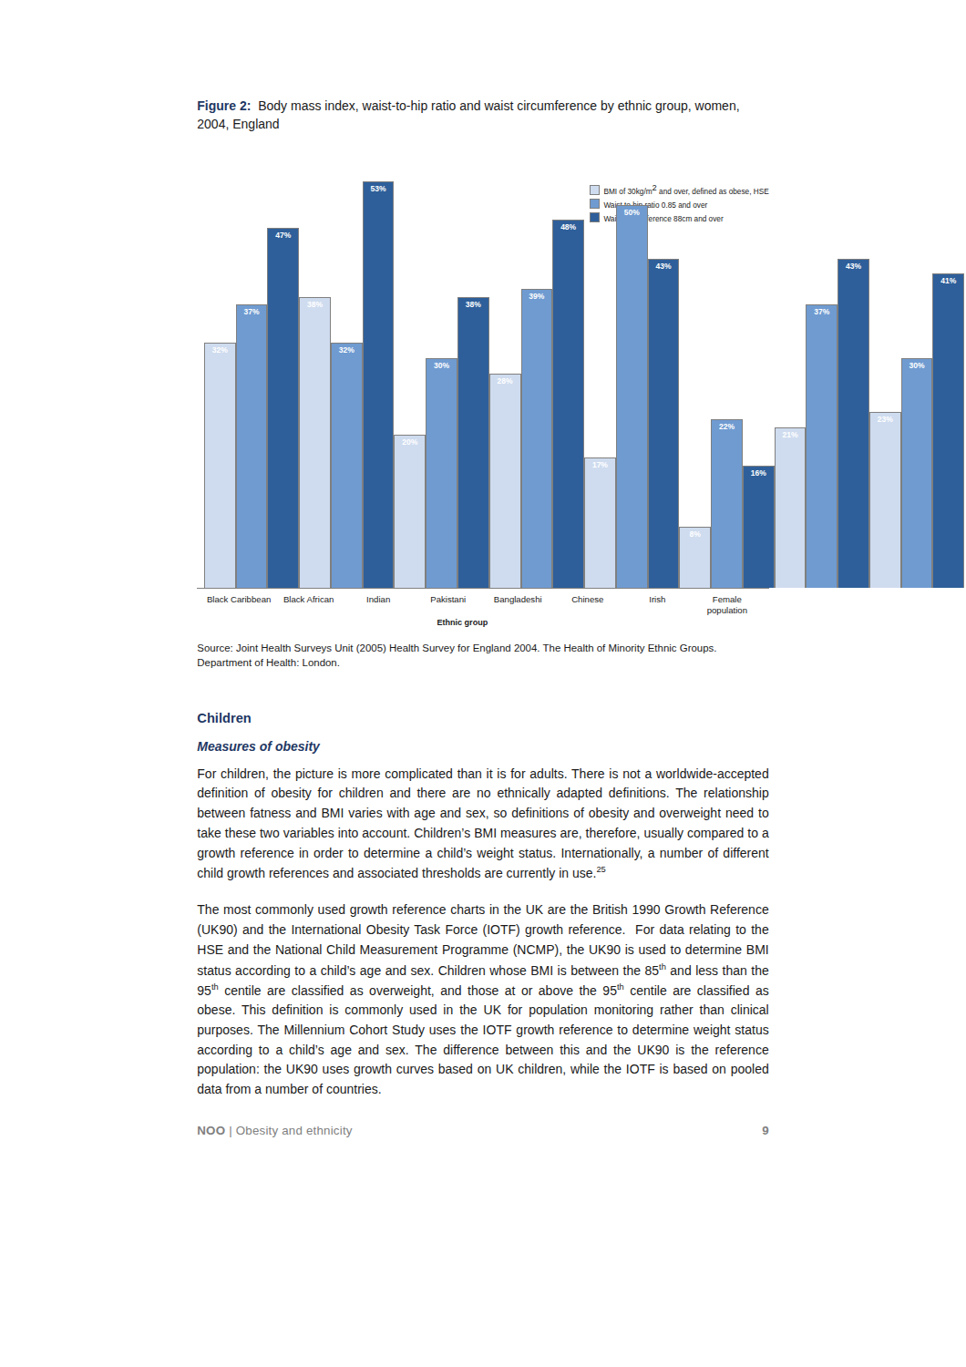Figure 2: Body mass index, waist-to-hip ratio and waist circumference by ethnic group, women, 2004, England
BMI of 30kg/m2 and over, defined as obese, HSE
Waist to hip ratio 0.85 and over
Waist circumference 88cm and over
32%
37%
47%
38%
32%
53%
20%
30%
38%
28%
39%
48%
17%
50%
43%
8%
22%
16%
21%
37%
43%
23%
30%
41%
Black Caribbean
Black African
Indian
Pakistani
Bangladeshi
Chinese
Irish
Female
population
Ethnic group
Source: Joint Health Surveys Unit (2005) Health Survey for England 2004. The Health of Minority Ethnic Groups. Department of Health: London.
Children
Measures of obesity
For children, the picture is more complicated than it is for adults. There is not a worldwide-accepted definition of obesity for children and there are no ethnically adapted definitions. The relationship between fatness and BMI varies with age and sex, so definitions of obesity and overweight need to take these two variables into account. Children’s BMI measures are, therefore, usually compared to a growth reference in order to determine a child’s weight status. Internationally, a number of different child growth references and associated thresholds are currently in use.25
The most commonly used growth reference charts in the UK are the British 1990 Growth Reference (UK90) and the International Obesity Task Force (IOTF) growth reference. For data relating to the HSE and the National Child Measurement Programme (NCMP), the UK90 is used to determine BMI status according to a child’s age and sex. Children whose BMI is between the 85th and less than the 95th centile are classified as overweight, and those at or above the 95th centile are classified as obese. This definition is commonly used in the UK for population monitoring rather than clinical purposes. The Millennium Cohort Study uses the IOTF growth reference to determine weight status according to a child’s age and sex. The difference between this and the UK90 is the reference population: the UK90 uses growth curves based on UK children, while the IOTF is based on pooled data from a number of countries.
NOO | Obesity and ethnicity
9